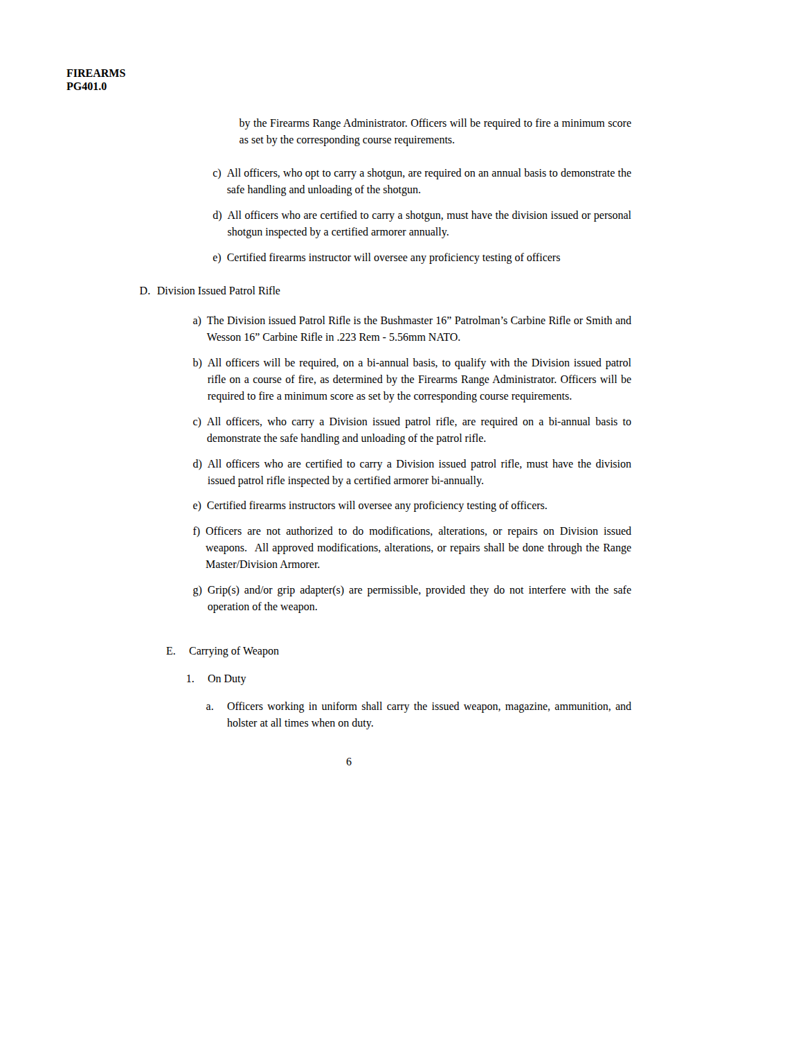FIREARMS
PG401.0
by the Firearms Range Administrator. Officers will be required to fire a minimum score as set by the corresponding course requirements.
c) All officers, who opt to carry a shotgun, are required on an annual basis to demonstrate the safe handling and unloading of the shotgun.
d) All officers who are certified to carry a shotgun, must have the division issued or personal shotgun inspected by a certified armorer annually.
e) Certified firearms instructor will oversee any proficiency testing of officers
D. Division Issued Patrol Rifle
a) The Division issued Patrol Rifle is the Bushmaster 16” Patrolman’s Carbine Rifle or Smith and Wesson 16” Carbine Rifle in .223 Rem - 5.56mm NATO.
b) All officers will be required, on a bi-annual basis, to qualify with the Division issued patrol rifle on a course of fire, as determined by the Firearms Range Administrator. Officers will be required to fire a minimum score as set by the corresponding course requirements.
c) All officers, who carry a Division issued patrol rifle, are required on a bi-annual basis to demonstrate the safe handling and unloading of the patrol rifle.
d) All officers who are certified to carry a Division issued patrol rifle, must have the division issued patrol rifle inspected by a certified armorer bi-annually.
e) Certified firearms instructors will oversee any proficiency testing of officers.
f) Officers are not authorized to do modifications, alterations, or repairs on Division issued weapons. All approved modifications, alterations, or repairs shall be done through the Range Master/Division Armorer.
g) Grip(s) and/or grip adapter(s) are permissible, provided they do not interfere with the safe operation of the weapon.
E. Carrying of Weapon
1. On Duty
a. Officers working in uniform shall carry the issued weapon, magazine, ammunition, and holster at all times when on duty.
6